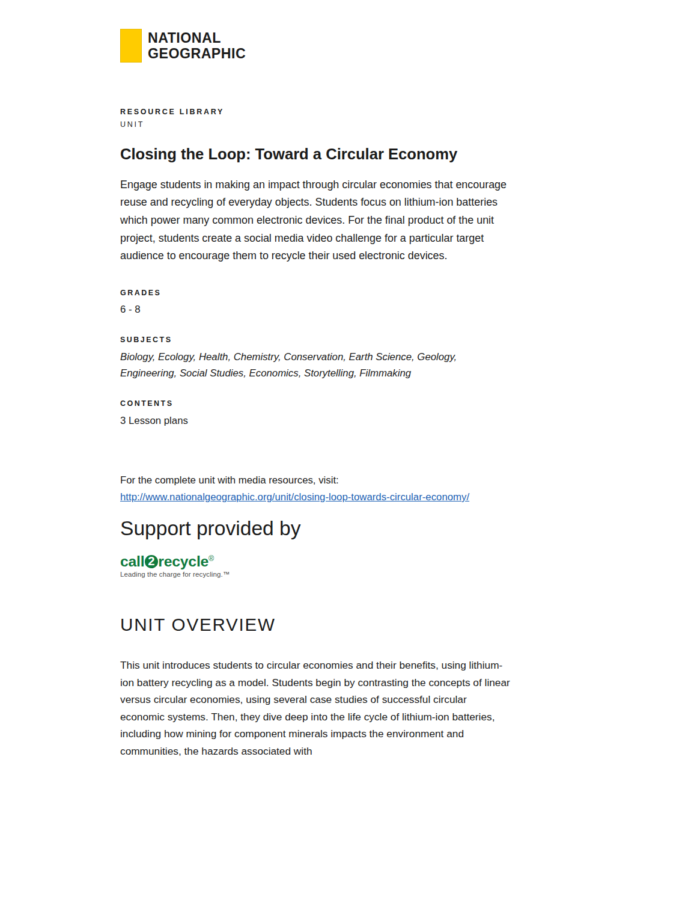National Geographic
Resource Library
Unit
Closing the Loop: Toward a Circular Economy
Engage students in making an impact through circular economies that encourage reuse and recycling of everyday objects. Students focus on lithium-ion batteries which power many common electronic devices. For the final product of the unit project, students create a social media video challenge for a particular target audience to encourage them to recycle their used electronic devices.
Grades
6 - 8
Subjects
Biology, Ecology, Health, Chemistry, Conservation, Earth Science, Geology, Engineering, Social Studies, Economics, Storytelling, Filmmaking
Contents
3 Lesson plans
For the complete unit with media resources, visit:
http://www.nationalgeographic.org/unit/closing-loop-towards-circular-economy/
Support provided by
call 2 recycle®
Leading the charge for recycling.™
Unit Overview
This unit introduces students to circular economies and their benefits, using lithium-ion battery recycling as a model. Students begin by contrasting the concepts of linear versus circular economies, using several case studies of successful circular economic systems. Then, they dive deep into the life cycle of lithium-ion batteries, including how mining for component minerals impacts the environment and communities, the hazards associated with